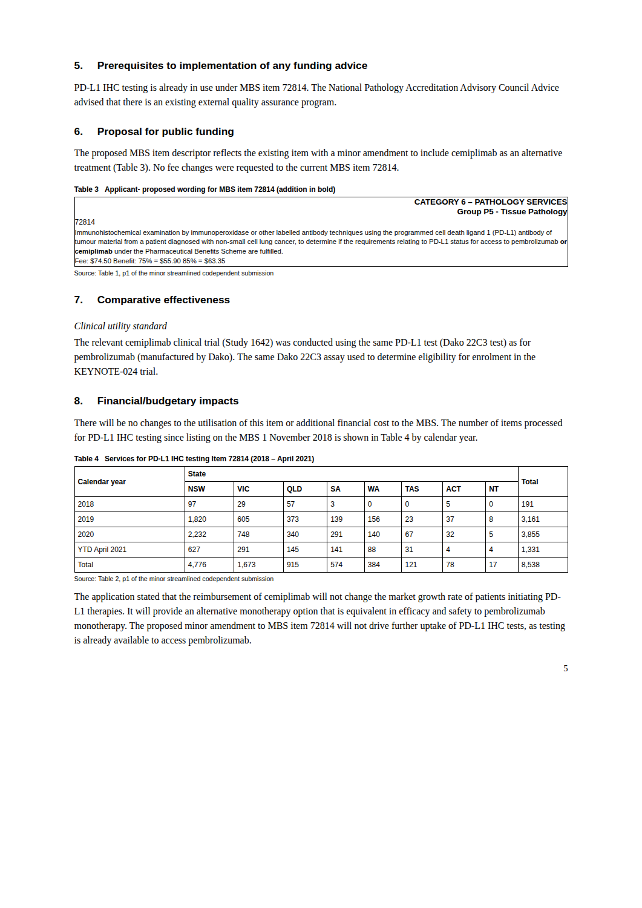5. Prerequisites to implementation of any funding advice
PD-L1 IHC testing is already in use under MBS item 72814. The National Pathology Accreditation Advisory Council Advice advised that there is an existing external quality assurance program.
6. Proposal for public funding
The proposed MBS item descriptor reflects the existing item with a minor amendment to include cemiplimab as an alternative treatment (Table 3). No fee changes were requested to the current MBS item 72814.
Table 3 Applicant- proposed wording for MBS item 72814 (addition in bold)
| CATEGORY 6 – PATHOLOGY SERVICES Group P5 - Tissue Pathology |
| 72814 Immunohistochemical examination by immunoperoxidase or other labelled antibody techniques using the programmed cell death ligand 1 (PD-L1) antibody of tumour material from a patient diagnosed with non-small cell lung cancer, to determine if the requirements relating to PD-L1 status for access to pembrolizumab or cemiplimab under the Pharmaceutical Benefits Scheme are fulfilled. |
| Fee: $74.50 Benefit: 75% = $55.90 85% = $63.35 |
Source: Table 1, p1 of the minor streamlined codependent submission
7. Comparative effectiveness
Clinical utility standard
The relevant cemiplimab clinical trial (Study 1642) was conducted using the same PD-L1 test (Dako 22C3 test) as for pembrolizumab (manufactured by Dako). The same Dako 22C3 assay used to determine eligibility for enrolment in the KEYNOTE-024 trial.
8. Financial/budgetary impacts
There will be no changes to the utilisation of this item or additional financial cost to the MBS. The number of items processed for PD-L1 IHC testing since listing on the MBS 1 November 2018 is shown in Table 4 by calendar year.
Table 4 Services for PD-L1 IHC testing Item 72814 (2018 – April 2021)
| Calendar year | State | Total |
| --- | --- | --- |
| NSW | VIC | QLD | SA | WA | TAS | ACT | NT |
| 2018 | 97 | 29 | 57 | 3 | 0 | 0 | 5 | 0 | 191 |
| 2019 | 1,820 | 605 | 373 | 139 | 156 | 23 | 37 | 8 | 3,161 |
| 2020 | 2,232 | 748 | 340 | 291 | 140 | 67 | 32 | 5 | 3,855 |
| YTD April 2021 | 627 | 291 | 145 | 141 | 88 | 31 | 4 | 4 | 1,331 |
| Total | 4,776 | 1,673 | 915 | 574 | 384 | 121 | 78 | 17 | 8,538 |
Source: Table 2, p1 of the minor streamlined codependent submission
The application stated that the reimbursement of cemiplimab will not change the market growth rate of patients initiating PD-L1 therapies. It will provide an alternative monotherapy option that is equivalent in efficacy and safety to pembrolizumab monotherapy. The proposed minor amendment to MBS item 72814 will not drive further uptake of PD-L1 IHC tests, as testing is already available to access pembrolizumab.
5